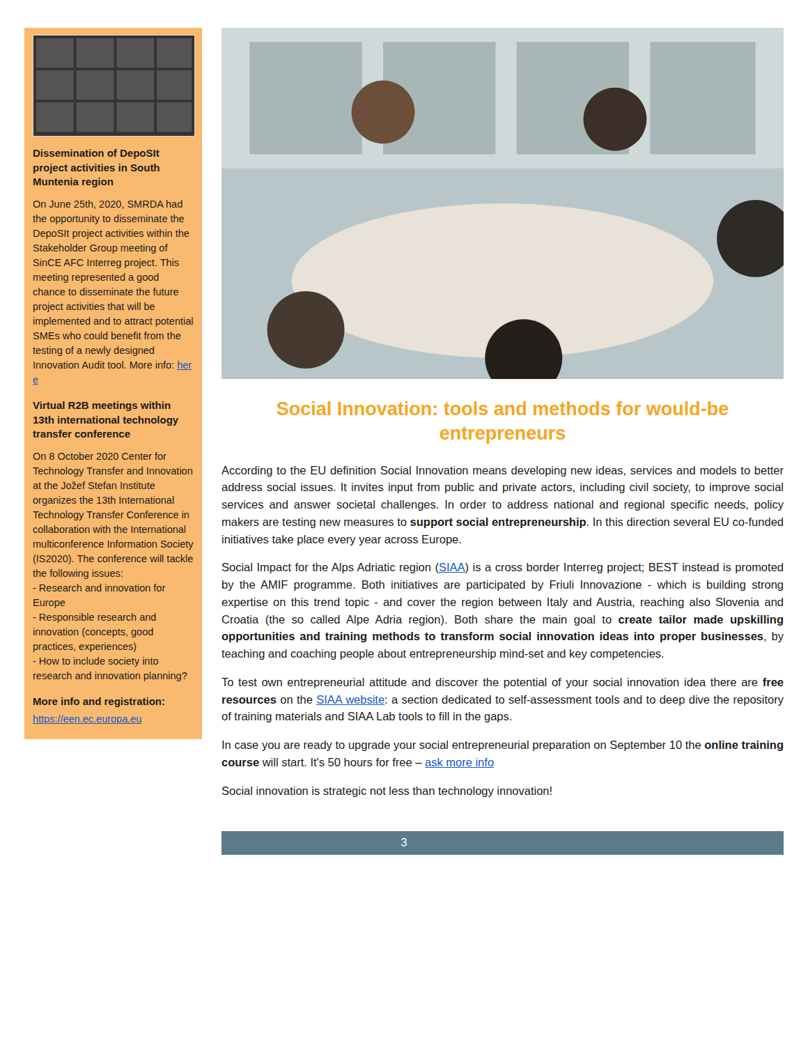Dissemination of DepoSIt project activities in South Muntenia region
On June 25th, 2020, SMRDA had the opportunity to disseminate the DepoSIt project activities within the Stakeholder Group meeting of SinCE AFC Interreg project. This meeting represented a good chance to disseminate the future project activities that will be implemented and to attract potential SMEs who could benefit from the testing of a newly designed Innovation Audit tool. More info: here
Virtual R2B meetings within 13th international technology transfer conference
On 8 October 2020 Center for Technology Transfer and Innovation at the Jožef Stefan Institute organizes the 13th International Technology Transfer Conference in collaboration with the International multiconference Information Society (IS2020). The conference will tackle the following issues:
- Research and innovation for Europe
- Responsible research and innovation (concepts, good practices, experiences)
- How to include society into research and innovation planning?
More info and registration:
https://een.ec.europa.eu
Social Innovation: tools and methods for would-be entrepreneurs
According to the EU definition Social Innovation means developing new ideas, services and models to better address social issues. It invites input from public and private actors, including civil society, to improve social services and answer societal challenges. In order to address national and regional specific needs, policy makers are testing new measures to support social entrepreneurship. In this direction several EU co-funded initiatives take place every year across Europe.
Social Impact for the Alps Adriatic region (SIAA) is a cross border Interreg project; BEST instead is promoted by the AMIF programme. Both initiatives are participated by Friuli Innovazione - which is building strong expertise on this trend topic - and cover the region between Italy and Austria, reaching also Slovenia and Croatia (the so called Alpe Adria region). Both share the main goal to create tailor made upskilling opportunities and training methods to transform social innovation ideas into proper businesses, by teaching and coaching people about entrepreneurship mind-set and key competencies.
To test own entrepreneurial attitude and discover the potential of your social innovation idea there are free resources on the SIAA website: a section dedicated to self-assessment tools and to deep dive the repository of training materials and SIAA Lab tools to fill in the gaps.
In case you are ready to upgrade your social entrepreneurial preparation on September 10 the online training course will start. It's 50 hours for free – ask more info
Social innovation is strategic not less than technology innovation!
3